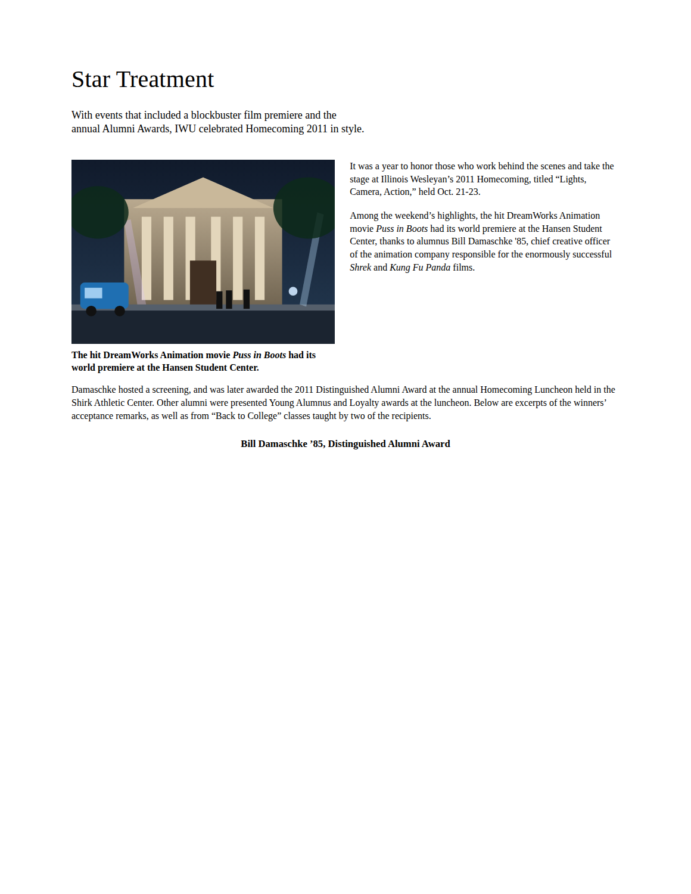Star Treatment
With events that included a blockbuster film premiere and the
annual Alumni Awards, IWU celebrated Homecoming 2011 in style.
The hit DreamWorks Animation movie Puss in Boots had its world premiere at the Hansen Student Center.
It was a year to honor those who work behind the scenes and take the stage at Illinois Wesleyan’s 2011 Homecoming, titled “Lights, Camera, Action,” held Oct. 21-23.
Among the weekend’s highlights, the hit DreamWorks Animation movie Puss in Boots had its world premiere at the Hansen Student Center, thanks to alumnus Bill Damaschke '85, chief creative officer of the animation company responsible for the enormously successful Shrek and Kung Fu Panda films.
Damaschke hosted a screening, and was later awarded the 2011 Distinguished Alumni Award at the annual Homecoming Luncheon held in the Shirk Athletic Center. Other alumni were presented Young Alumnus and Loyalty awards at the luncheon. Below are excerpts of the winners’ acceptance remarks, as well as from “Back to College” classes taught by two of the recipients.
Bill Damaschke ’85, Distinguished Alumni Award